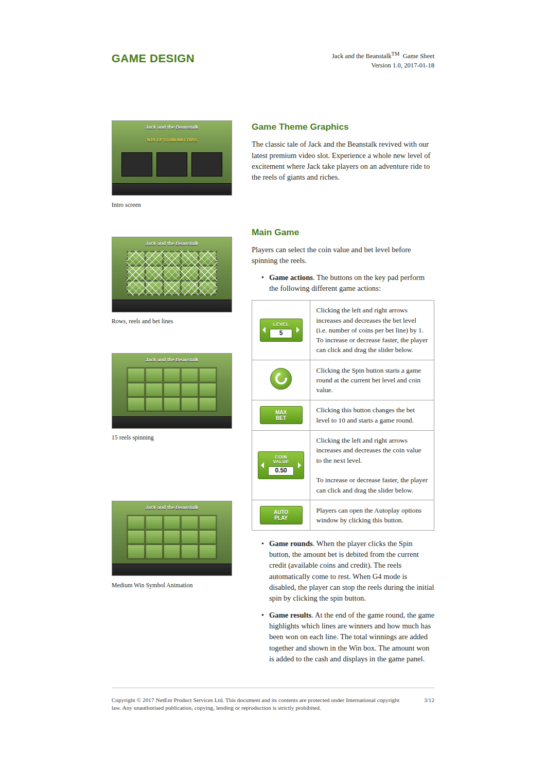Game Design
Jack and the BeanstalkTM Game Sheet
Version 1.0, 2017-01-18
Jack and the Beanstalk WIN UP TO 600 000 COINS
Intro screen
Jack and the Beanstalk
Rows, reels and bet lines
Jack and the Beanstalk
15 reels spinning
Jack and the Beanstalk
Medium Win Symbol Animation
Game Theme Graphics
The classic tale of Jack and the Beanstalk revived with our latest premium video slot. Experience a whole new level of excitement where Jack take players on an adventure ride to the reels of giants and riches.
Main Game
Players can select the coin value and bet level before spinning the reels.
Game actions. The buttons on the key pad perform the following different game actions:
| LEVEL 5 | Clicking the left and right arrows increases and decreases the bet level (i.e. number of coins per bet line) by 1. To increase or decrease faster, the player can click and drag the slider below. |
| | Clicking the Spin button starts a game round at the current bet level and coin value. |
| MAX BET | Clicking this button changes the bet level to 10 and starts a game round. |
| COIN VALUE 0.50 | Clicking the left and right arrows increases and decreases the coin value to the next level. To increase or decrease faster, the player can click and drag the slider below. |
| AUTO PLAY | Players can open the Autoplay options window by clicking this button. |
Game rounds. When the player clicks the Spin button, the amount bet is debited from the current credit (available coins and credit). The reels automatically come to rest. When G4 mode is disabled, the player can stop the reels during the initial spin by clicking the spin button.
Game results. At the end of the game round, the game highlights which lines are winners and how much has been won on each line. The total winnings are added together and shown in the Win box. The amount won is added to the cash and displays in the game panel.
Copyright © 2017 NetEnt Product Services Ltd. This document and its contents are protected under International copyright law. Any unauthorised publication, copying, lending or reproduction is strictly prohibited.
3/12